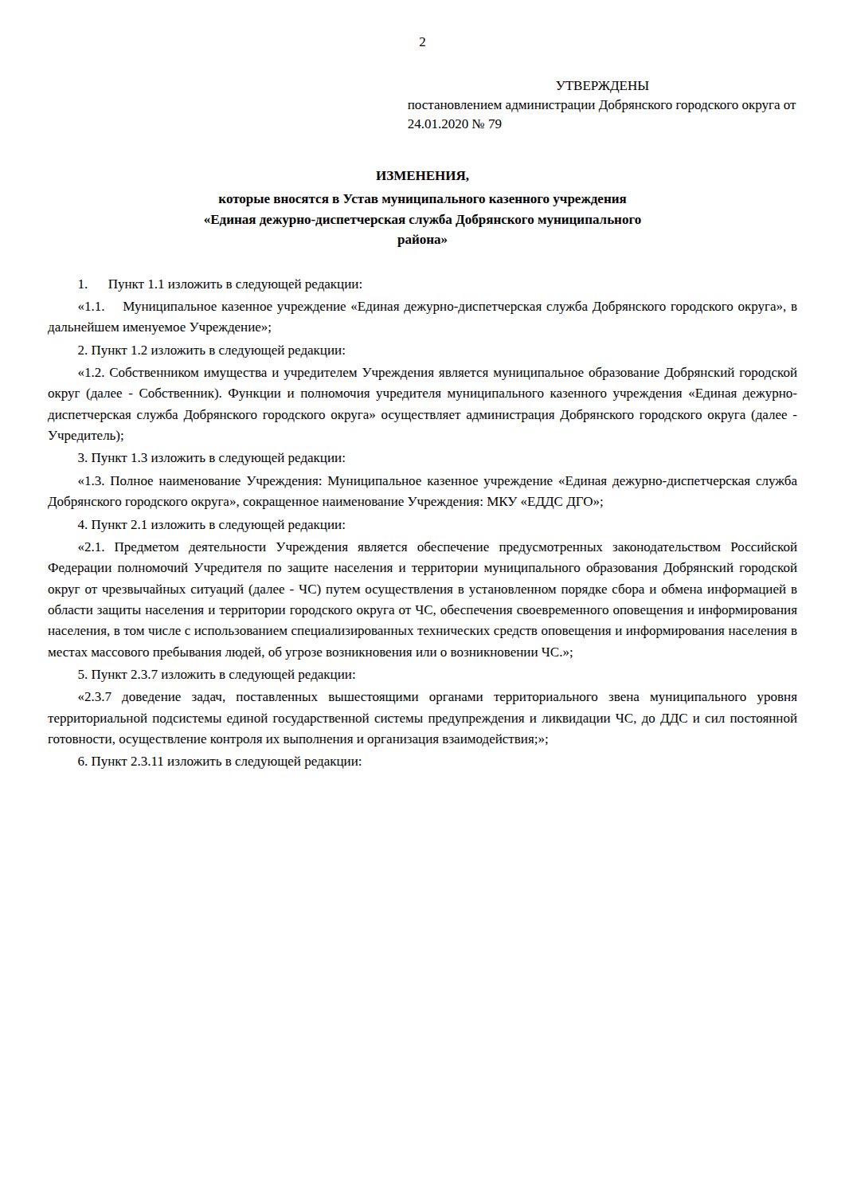2
УТВЕРЖДЕНЫ
постановлением администрации Добрянского городского округа от 24.01.2020 № 79
ИЗМЕНЕНИЯ,
которые вносятся в Устав муниципального казенного учреждения
«Единая дежурно-диспетчерская служба Добрянского муниципального
района»
1. Пункт 1.1 изложить в следующей редакции:
«1.1. Муниципальное казенное учреждение «Единая дежурно-диспетчерская служба Добрянского городского округа», в дальнейшем именуемое Учреждение»;
2. Пункт 1.2 изложить в следующей редакции:
«1.2. Собственником имущества и учредителем Учреждения является муниципальное образование Добрянский городской округ (далее - Собственник). Функции и полномочия учредителя муниципального казенного учреждения «Единая дежурно-диспетчерская служба Добрянского городского округа» осуществляет администрация Добрянского городского округа (далее - Учредитель);
3. Пункт 1.3 изложить в следующей редакции:
«1.3. Полное наименование Учреждения: Муниципальное казенное учреждение «Единая дежурно-диспетчерская служба Добрянского городского округа», сокращенное наименование Учреждения: МКУ «ЕДДС ДГО»;
4. Пункт 2.1 изложить в следующей редакции:
«2.1. Предметом деятельности Учреждения является обеспечение предусмотренных законодательством Российской Федерации полномочий Учредителя по защите населения и территории муниципального образования Добрянский городской округ от чрезвычайных ситуаций (далее - ЧС) путем осуществления в установленном порядке сбора и обмена информацией в области защиты населения и территории городского округа от ЧС, обеспечения своевременного оповещения и информирования населения, в том числе с использованием специализированных технических средств оповещения и информирования населения в местах массового пребывания людей, об угрозе возникновения или о возникновении ЧС.»;
5. Пункт 2.3.7 изложить в следующей редакции:
«2.3.7 доведение задач, поставленных вышестоящими органами территориального звена муниципального уровня территориальной подсистемы единой государственной системы предупреждения и ликвидации ЧС, до ДДС и сил постоянной готовности, осуществление контроля их выполнения и организация взаимодействия;»;
6. Пункт 2.3.11 изложить в следующей редакции: